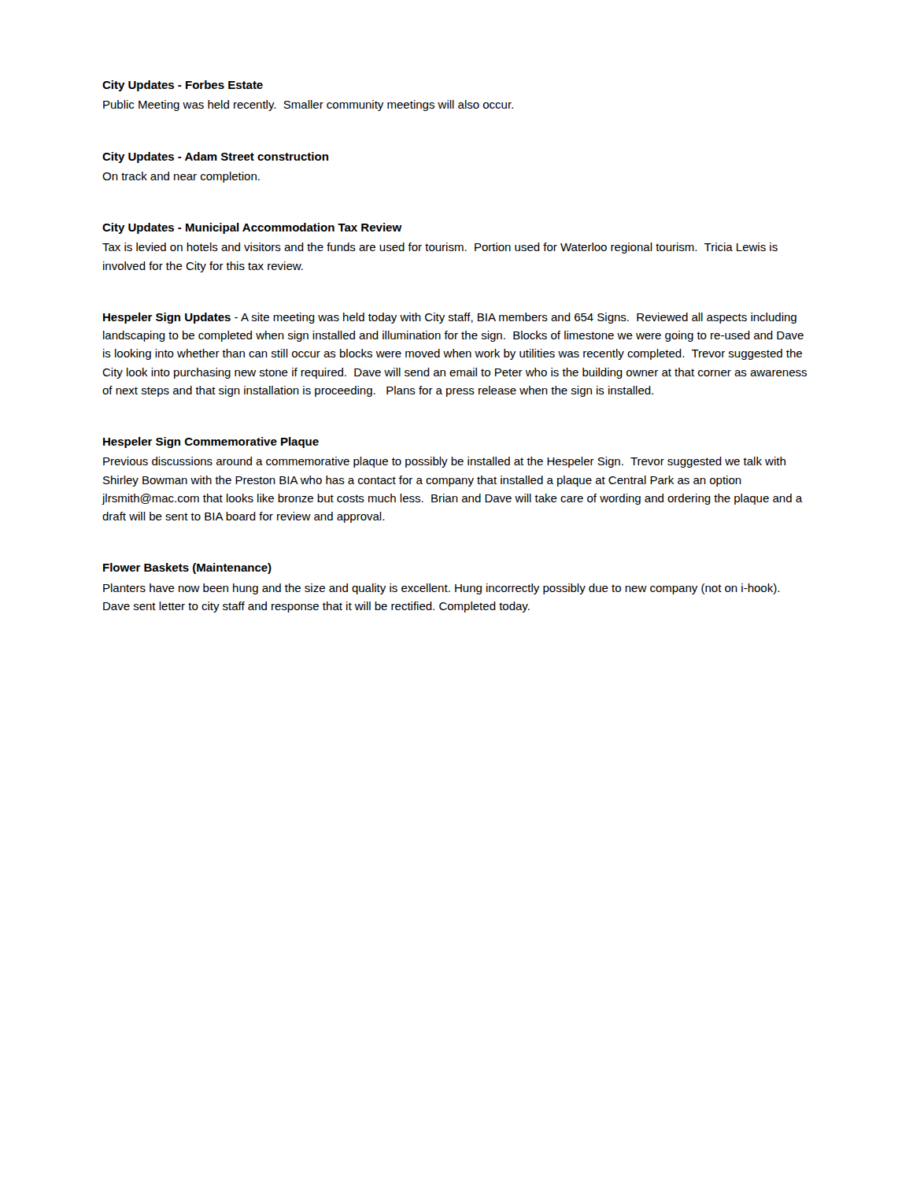City Updates - Forbes Estate
Public Meeting was held recently. Smaller community meetings will also occur.
City Updates - Adam Street construction
On track and near completion.
City Updates - Municipal Accommodation Tax Review
Tax is levied on hotels and visitors and the funds are used for tourism. Portion used for Waterloo regional tourism. Tricia Lewis is involved for the City for this tax review.
Hespeler Sign Updates - A site meeting was held today with City staff, BIA members and 654 Signs. Reviewed all aspects including landscaping to be completed when sign installed and illumination for the sign. Blocks of limestone we were going to re-used and Dave is looking into whether than can still occur as blocks were moved when work by utilities was recently completed. Trevor suggested the City look into purchasing new stone if required. Dave will send an email to Peter who is the building owner at that corner as awareness of next steps and that sign installation is proceeding. Plans for a press release when the sign is installed.
Hespeler Sign Commemorative Plaque
Previous discussions around a commemorative plaque to possibly be installed at the Hespeler Sign. Trevor suggested we talk with Shirley Bowman with the Preston BIA who has a contact for a company that installed a plaque at Central Park as an option jlrsmith@mac.com that looks like bronze but costs much less. Brian and Dave will take care of wording and ordering the plaque and a draft will be sent to BIA board for review and approval.
Flower Baskets (Maintenance)
Planters have now been hung and the size and quality is excellent. Hung incorrectly possibly due to new company (not on i-hook). Dave sent letter to city staff and response that it will be rectified. Completed today.